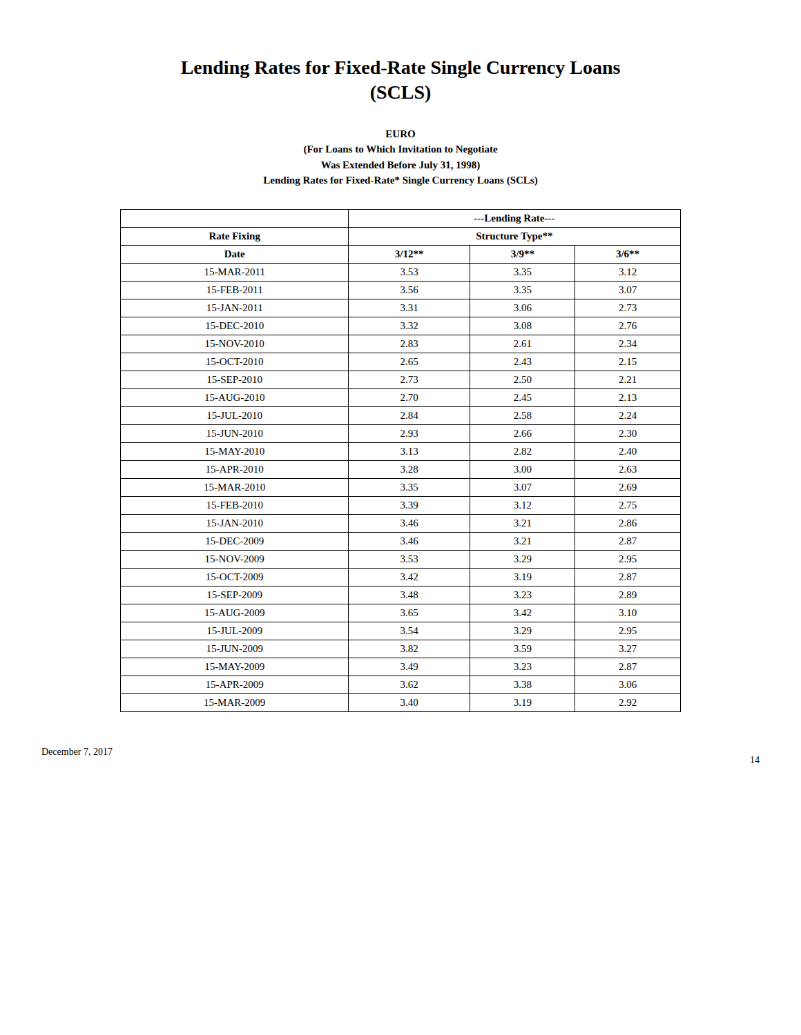Lending Rates for Fixed-Rate Single Currency Loans
(SCLS)
EURO
(For Loans to Which Invitation to Negotiate
Was Extended Before July 31, 1998)
Lending Rates for Fixed-Rate* Single Currency Loans (SCLs)
| | ---Lending Rate--- |
| Rate Fixing | Structure Type** |
| Date | 3/12** | 3/9** | 3/6** |
| 15-MAR-2011 | 3.53 | 3.35 | 3.12 |
| 15-FEB-2011 | 3.56 | 3.35 | 3.07 |
| 15-JAN-2011 | 3.31 | 3.06 | 2.73 |
| 15-DEC-2010 | 3.32 | 3.08 | 2.76 |
| 15-NOV-2010 | 2.83 | 2.61 | 2.34 |
| 15-OCT-2010 | 2.65 | 2.43 | 2.15 |
| 15-SEP-2010 | 2.73 | 2.50 | 2.21 |
| 15-AUG-2010 | 2.70 | 2.45 | 2.13 |
| 15-JUL-2010 | 2.84 | 2.58 | 2.24 |
| 15-JUN-2010 | 2.93 | 2.66 | 2.30 |
| 15-MAY-2010 | 3.13 | 2.82 | 2.40 |
| 15-APR-2010 | 3.28 | 3.00 | 2.63 |
| 15-MAR-2010 | 3.35 | 3.07 | 2.69 |
| 15-FEB-2010 | 3.39 | 3.12 | 2.75 |
| 15-JAN-2010 | 3.46 | 3.21 | 2.86 |
| 15-DEC-2009 | 3.46 | 3.21 | 2.87 |
| 15-NOV-2009 | 3.53 | 3.29 | 2.95 |
| 15-OCT-2009 | 3.42 | 3.19 | 2.87 |
| 15-SEP-2009 | 3.48 | 3.23 | 2.89 |
| 15-AUG-2009 | 3.65 | 3.42 | 3.10 |
| 15-JUL-2009 | 3.54 | 3.29 | 2.95 |
| 15-JUN-2009 | 3.82 | 3.59 | 3.27 |
| 15-MAY-2009 | 3.49 | 3.23 | 2.87 |
| 15-APR-2009 | 3.62 | 3.38 | 3.06 |
| 15-MAR-2009 | 3.40 | 3.19 | 2.92 |
14
December 7, 2017